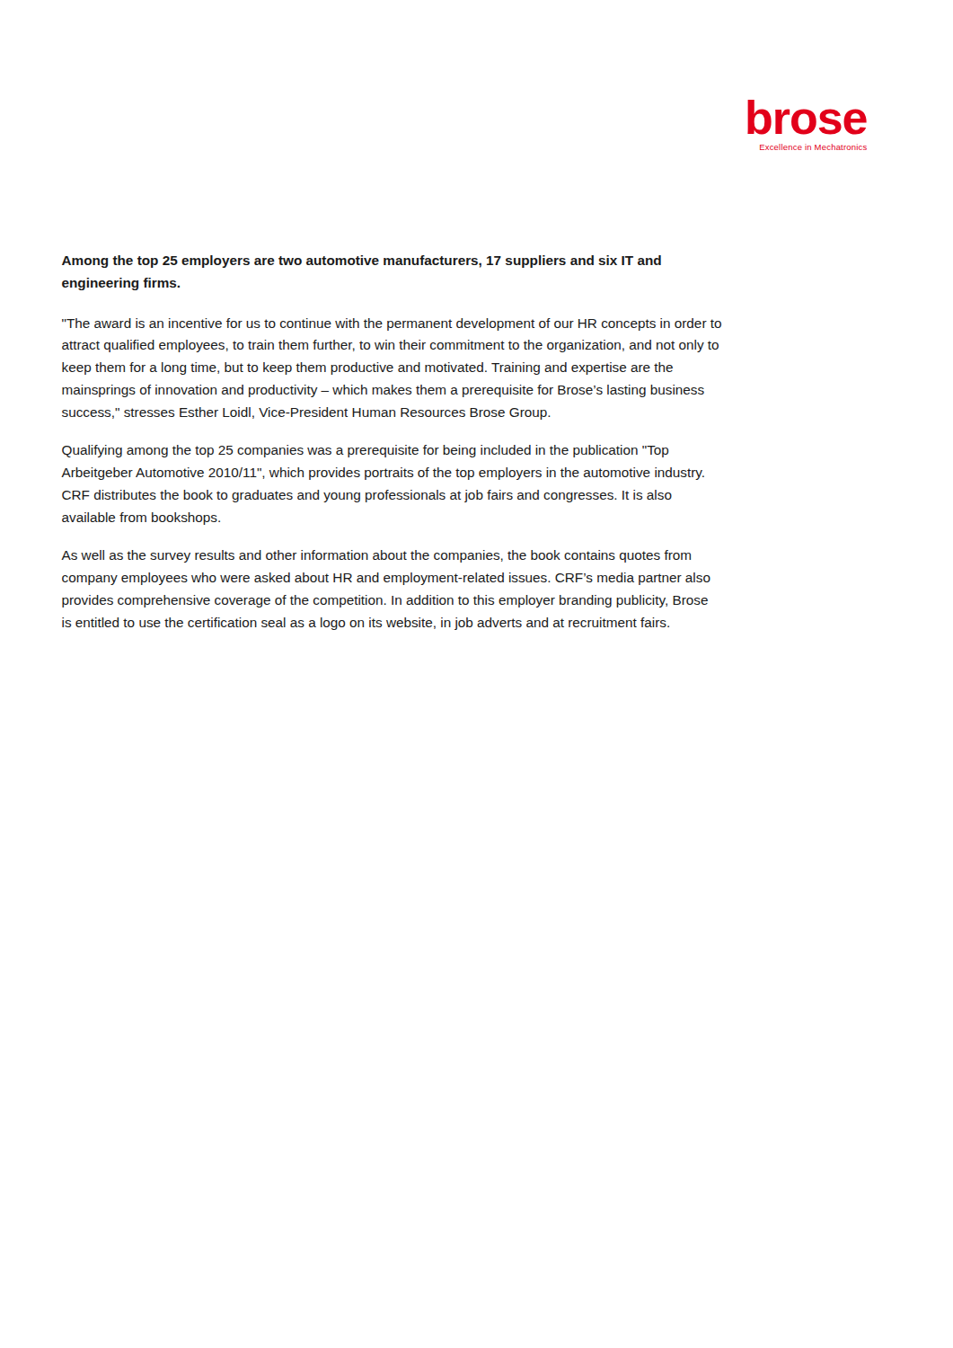brose
Excellence in Mechatronics
Among the top 25 employers are two automotive manufacturers, 17 suppliers and six IT and engineering firms.
"The award is an incentive for us to continue with the permanent development of our HR concepts in order to attract qualified employees, to train them further, to win their commitment to the organization, and not only to keep them for a long time, but to keep them productive and motivated. Training and expertise are the mainsprings of innovation and productivity – which makes them a prerequisite for Brose’s lasting business success," stresses Esther Loidl, Vice-President Human Resources Brose Group.
Qualifying among the top 25 companies was a prerequisite for being included in the publication "Top Arbeitgeber Automotive 2010/11", which provides portraits of the top employers in the automotive industry. CRF distributes the book to graduates and young professionals at job fairs and congresses. It is also available from bookshops.
As well as the survey results and other information about the companies, the book contains quotes from company employees who were asked about HR and employment-related issues. CRF’s media partner also provides comprehensive coverage of the competition. In addition to this employer branding publicity, Brose is entitled to use the certification seal as a logo on its website, in job adverts and at recruitment fairs.